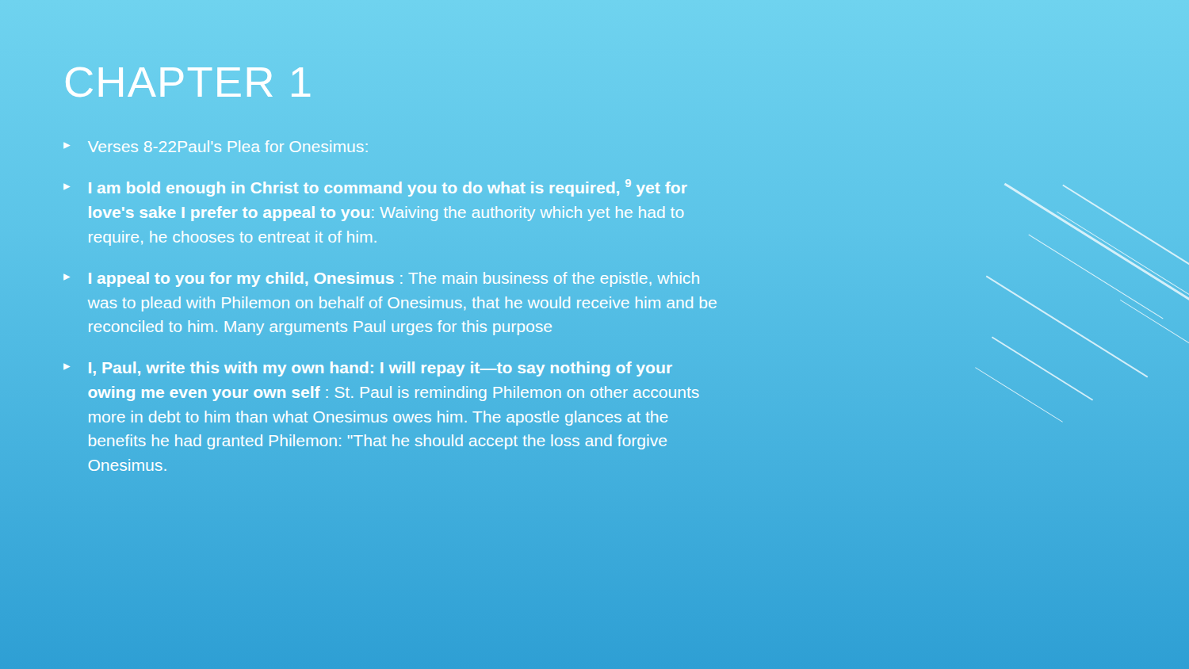Chapter 1
Verses 8-22Paul's Plea for Onesimus:
I am bold enough in Christ to command you to do what is required, 9 yet for love's sake I prefer to appeal to you: Waiving the authority which yet he had to require, he chooses to entreat it of him.
I appeal to you for my child, Onesimus : The main business of the epistle, which was to plead with Philemon on behalf of Onesimus, that he would receive him and be reconciled to him. Many arguments Paul urges for this purpose
I, Paul, write this with my own hand: I will repay it—to say nothing of your owing me even your own self : St. Paul is reminding Philemon on other accounts more in debt to him than what Onesimus owes him. The apostle glances at the benefits he had granted Philemon: "That he should accept the loss and forgive Onesimus.